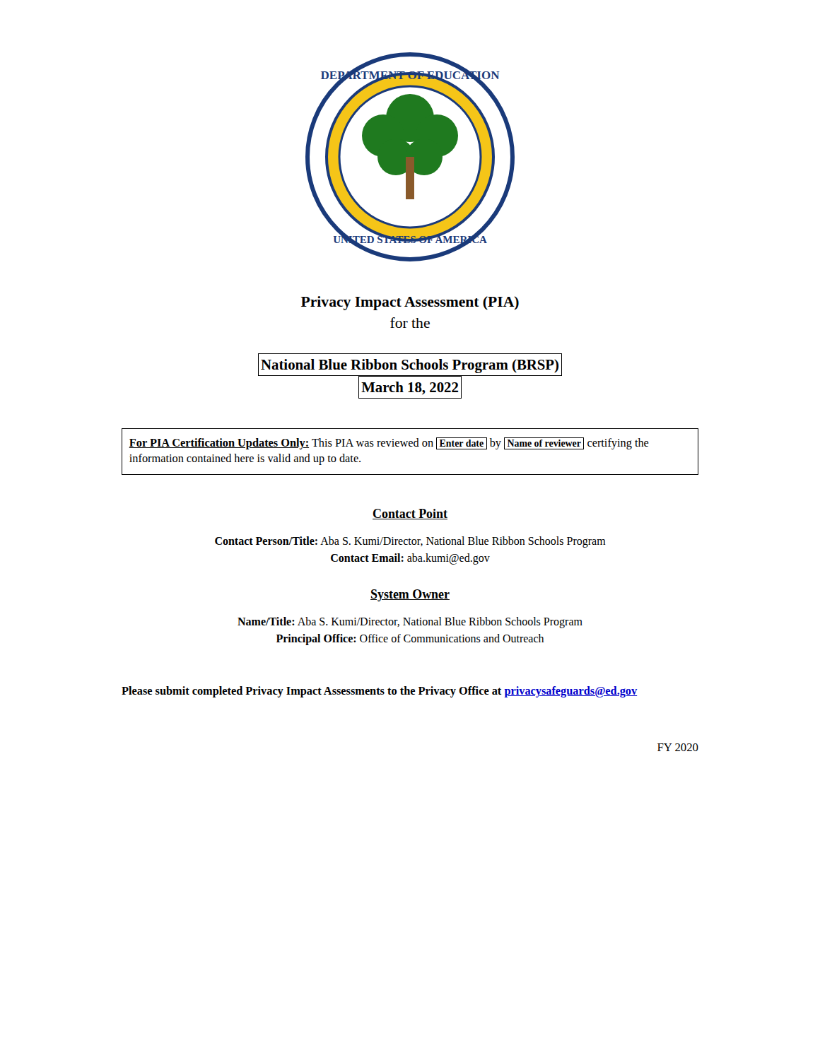Privacy Impact Assessment (PIA) for the
National Blue Ribbon Schools Program (BRSP)
March 18, 2022
For PIA Certification Updates Only: This PIA was reviewed on Enter date by Name of reviewer certifying the information contained here is valid and up to date.
Contact Point
Contact Person/Title: Aba S. Kumi/Director, National Blue Ribbon Schools Program
Contact Email: aba.kumi@ed.gov
System Owner
Name/Title: Aba S. Kumi/Director, National Blue Ribbon Schools Program
Principal Office: Office of Communications and Outreach
Please submit completed Privacy Impact Assessments to the Privacy Office at privacysafeguards@ed.gov
FY 2020